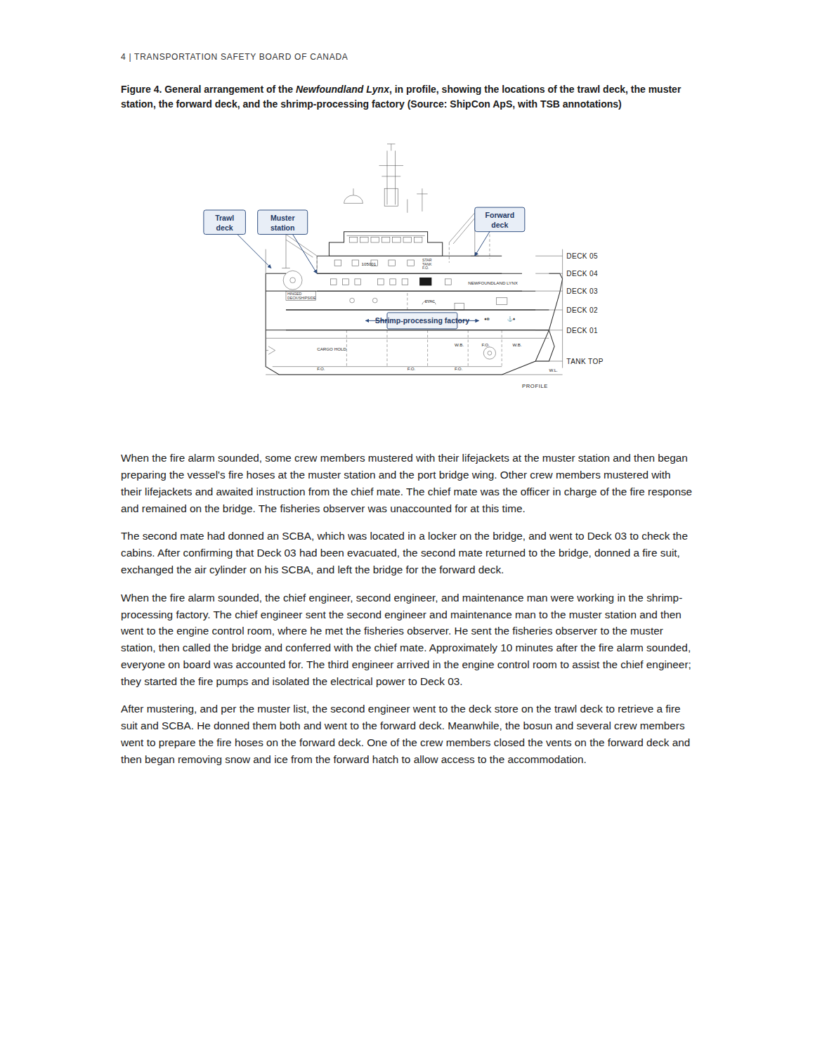4 | TRANSPORTATION SAFETY BOARD OF CANADA
Figure 4. General arrangement of the Newfoundland Lynx, in profile, showing the locations of the trawl deck, the muster station, the forward deck, and the shrimp-processing factory (Source: ShipCon ApS, with TSB annotations)
105001 STAR TANK F.O. NEWFOUNDLAND LYNX HINGED DECK/SHIPSIDE EVAC ♦⊗ ⚓♦ Shrimp-processing factory CARGO HOLD W.B. F.O. W.B. F.O. F.O. F.O. W.L. PROFILE DECK 05 DECK 04 DECK 03 DECK 02 DECK 01 TANK TOP Trawl deck Muster station Forward deck
When the fire alarm sounded, some crew members mustered with their lifejackets at the muster station and then began preparing the vessel's fire hoses at the muster station and the port bridge wing. Other crew members mustered with their lifejackets and awaited instruction from the chief mate. The chief mate was the officer in charge of the fire response and remained on the bridge. The fisheries observer was unaccounted for at this time.
The second mate had donned an SCBA, which was located in a locker on the bridge, and went to Deck 03 to check the cabins. After confirming that Deck 03 had been evacuated, the second mate returned to the bridge, donned a fire suit, exchanged the air cylinder on his SCBA, and left the bridge for the forward deck.
When the fire alarm sounded, the chief engineer, second engineer, and maintenance man were working in the shrimp-processing factory. The chief engineer sent the second engineer and maintenance man to the muster station and then went to the engine control room, where he met the fisheries observer. He sent the fisheries observer to the muster station, then called the bridge and conferred with the chief mate. Approximately 10 minutes after the fire alarm sounded, everyone on board was accounted for. The third engineer arrived in the engine control room to assist the chief engineer; they started the fire pumps and isolated the electrical power to Deck 03.
After mustering, and per the muster list, the second engineer went to the deck store on the trawl deck to retrieve a fire suit and SCBA. He donned them both and went to the forward deck. Meanwhile, the bosun and several crew members went to prepare the fire hoses on the forward deck. One of the crew members closed the vents on the forward deck and then began removing snow and ice from the forward hatch to allow access to the accommodation.